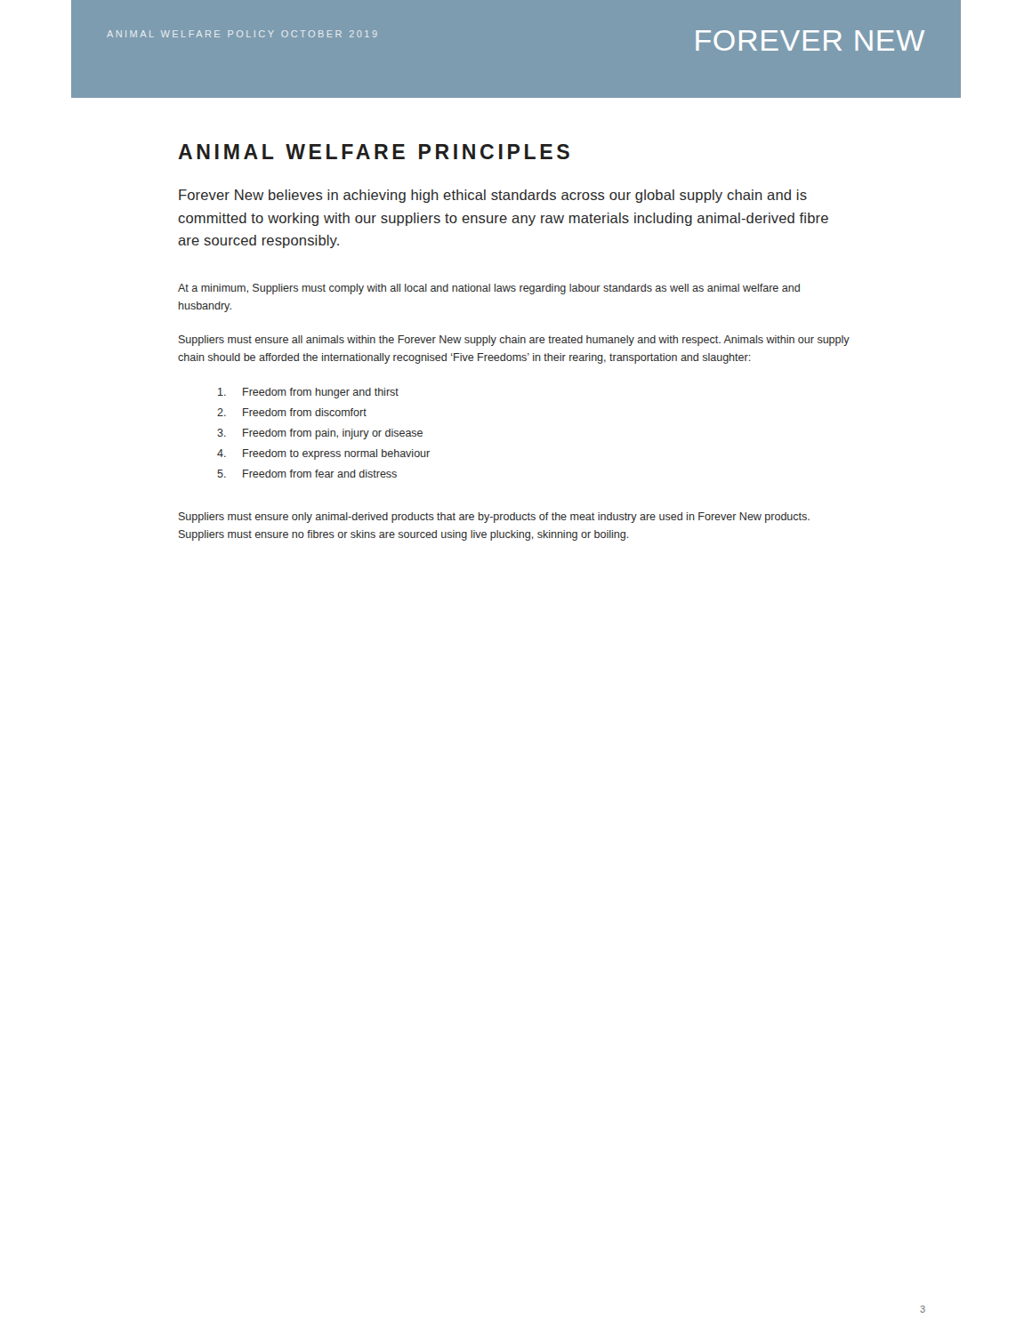Animal Welfare Policy October 2019
FOREVER NEW
Animal Welfare Principles
Forever New believes in achieving high ethical standards across our global supply chain and is committed to working with our suppliers to ensure any raw materials including animal-derived fibre are sourced responsibly.
At a minimum, Suppliers must comply with all local and national laws regarding labour standards as well as animal welfare and husbandry.
Suppliers must ensure all animals within the Forever New supply chain are treated humanely and with respect. Animals within our supply chain should be afforded the internationally recognised ‘Five Freedoms’ in their rearing, transportation and slaughter:
Freedom from hunger and thirst
Freedom from discomfort
Freedom from pain, injury or disease
Freedom to express normal behaviour
Freedom from fear and distress
Suppliers must ensure only animal-derived products that are by-products of the meat industry are used in Forever New products. Suppliers must ensure no fibres or skins are sourced using live plucking, skinning or boiling.
3